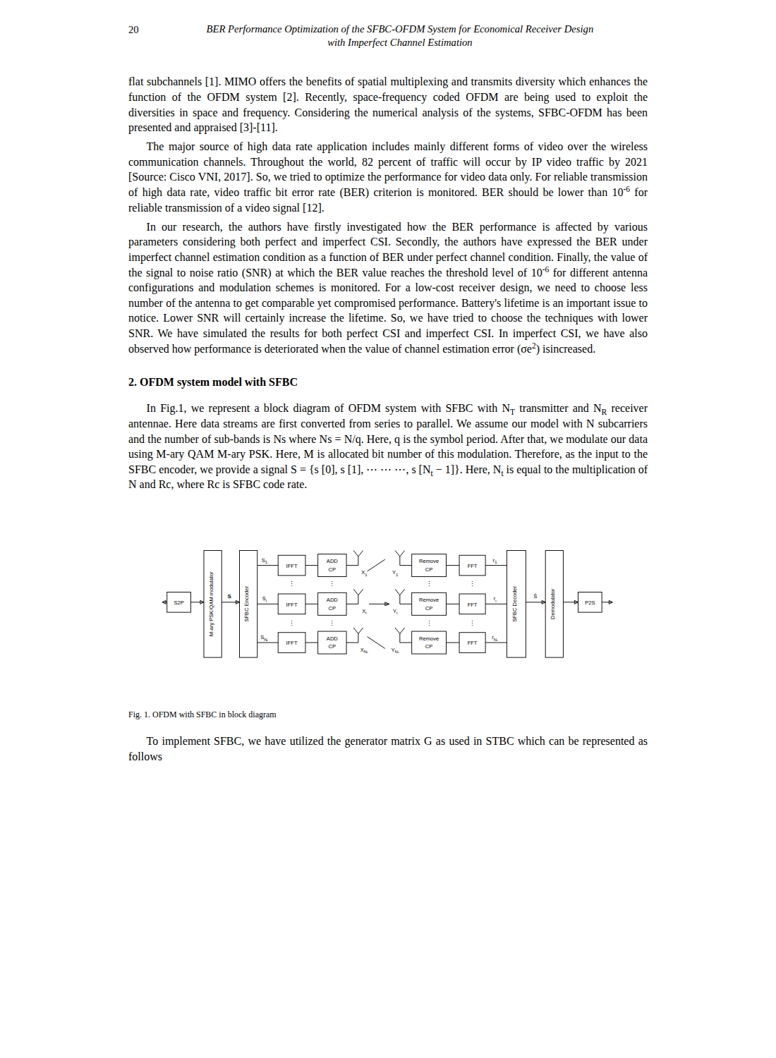20
BER Performance Optimization of the SFBC-OFDM System for Economical Receiver Design
with Imperfect Channel Estimation
flat subchannels [1]. MIMO offers the benefits of spatial multiplexing and transmits diversity which enhances the function of the OFDM system [2]. Recently, space-frequency coded OFDM are being used to exploit the diversities in space and frequency. Considering the numerical analysis of the systems, SFBC-OFDM has been presented and appraised [3]-[11].
The major source of high data rate application includes mainly different forms of video over the wireless communication channels. Throughout the world, 82 percent of traffic will occur by IP video traffic by 2021 [Source: Cisco VNI, 2017]. So, we tried to optimize the performance for video data only. For reliable transmission of high data rate, video traffic bit error rate (BER) criterion is monitored. BER should be lower than 10-6 for reliable transmission of a video signal [12].
In our research, the authors have firstly investigated how the BER performance is affected by various parameters considering both perfect and imperfect CSI. Secondly, the authors have expressed the BER under imperfect channel estimation condition as a function of BER under perfect channel condition. Finally, the value of the signal to noise ratio (SNR) at which the BER value reaches the threshold level of 10-6 for different antenna configurations and modulation schemes is monitored. For a low-cost receiver design, we need to choose less number of the antenna to get comparable yet compromised performance. Battery's lifetime is an important issue to notice. Lower SNR will certainly increase the lifetime. So, we have tried to choose the techniques with lower SNR. We have simulated the results for both perfect CSI and imperfect CSI. In imperfect CSI, we have also observed how performance is deteriorated when the value of channel estimation error (σe2) isincreased.
2. OFDM system model with SFBC
In Fig.1, we represent a block diagram of OFDM system with SFBC with NT transmitter and NR receiver antennae. Here data streams are first converted from series to parallel. We assume our model with N subcarriers and the number of sub-bands is Ns where Ns = N/q. Here, q is the symbol period. After that, we modulate our data using M-ary QAM M-ary PSK. Here, M is allocated bit number of this modulation. Therefore, as the input to the SFBC encoder, we provide a signal S = {s [0], s [1], ⋯ ⋯ ⋯, s [Nt − 1]}. Here, Nt is equal to the multiplication of N and Rc, where Rc is SFBC code rate.
S2P M-ary PSK/QAM modulator S SFBC Encoder S1 Si SNₜ IFFT IFFT IFFT ⋮ ⋮ ADD CP ADD CP ADD CP ⋮ ⋮ X1 Xi XNₜ Y1 Yi YNₜ Remove CP Remove CP Remove CP ⋮ ⋮ FFT FFT FFT ⋮ ⋮ r1 ri rNₜ SFBC Decoder Ŝ Demodulator P2S
Fig. 1. OFDM with SFBC in block diagram
To implement SFBC, we have utilized the generator matrix G as used in STBC which can be represented as follows